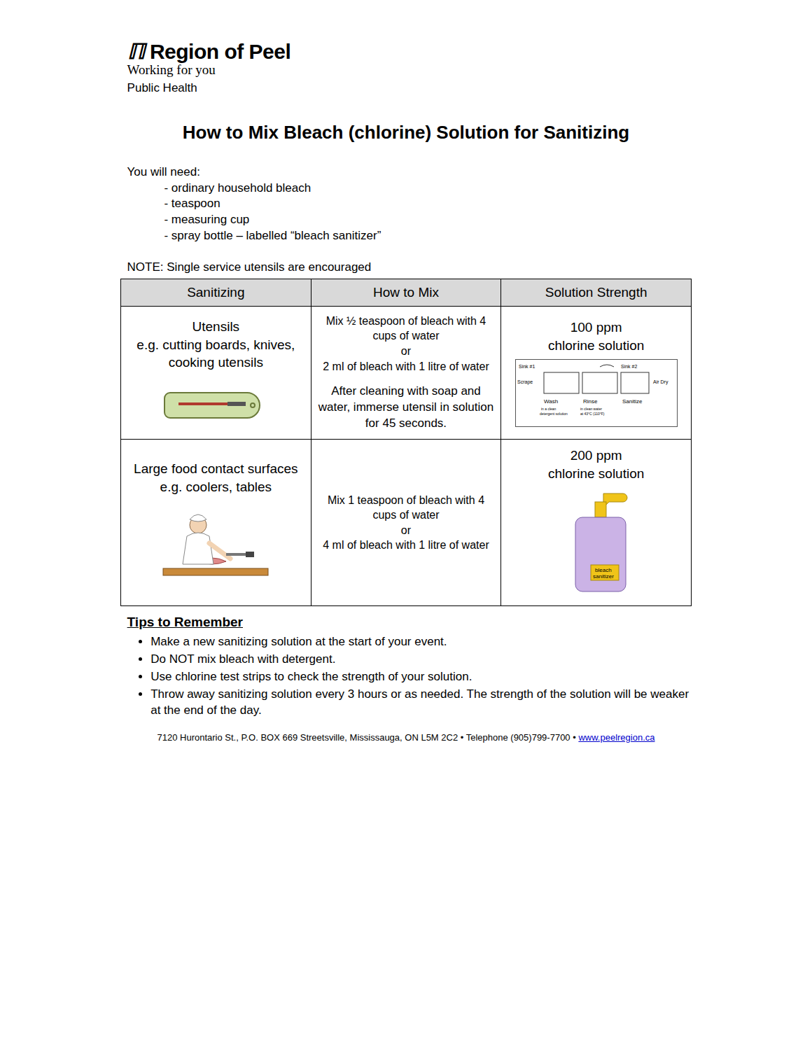ℿ Region of Peel
Working for you
Public Health
How to Mix Bleach (chlorine) Solution for Sanitizing
You will need:
ordinary household bleach
teaspoon
measuring cup
spray bottle – labelled “bleach sanitizer”
NOTE: Single service utensils are encouraged
| Sanitizing | How to Mix | Solution Strength |
| --- | --- | --- |
| Utensils e.g. cutting boards, knives, cooking utensils | Mix ½ teaspoon of bleach with 4 cups of water or 2 ml of bleach with 1 litre of water After cleaning with soap and water, immerse utensil in solution for 45 seconds. | 100 ppm chlorine solution Sink #1 Sink #2 Scrape Air Dry Wash Rinse Sanitize in a clean detergent solution in clean water at 43°C (110°F) |
| Large food contact surfaces e.g. coolers, tables | Mix 1 teaspoon of bleach with 4 cups of water or 4 ml of bleach with 1 litre of water | 200 ppm chlorine solution bleach sanitizer |
Tips to Remember
Make a new sanitizing solution at the start of your event.
Do NOT mix bleach with detergent.
Use chlorine test strips to check the strength of your solution.
Throw away sanitizing solution every 3 hours or as needed. The strength of the solution will be weaker at the end of the day.
7120 Hurontario St., P.O. BOX 669 Streetsville, Mississauga, ON L5M 2C2 • Telephone (905)799-7700 • www.peelregion.ca